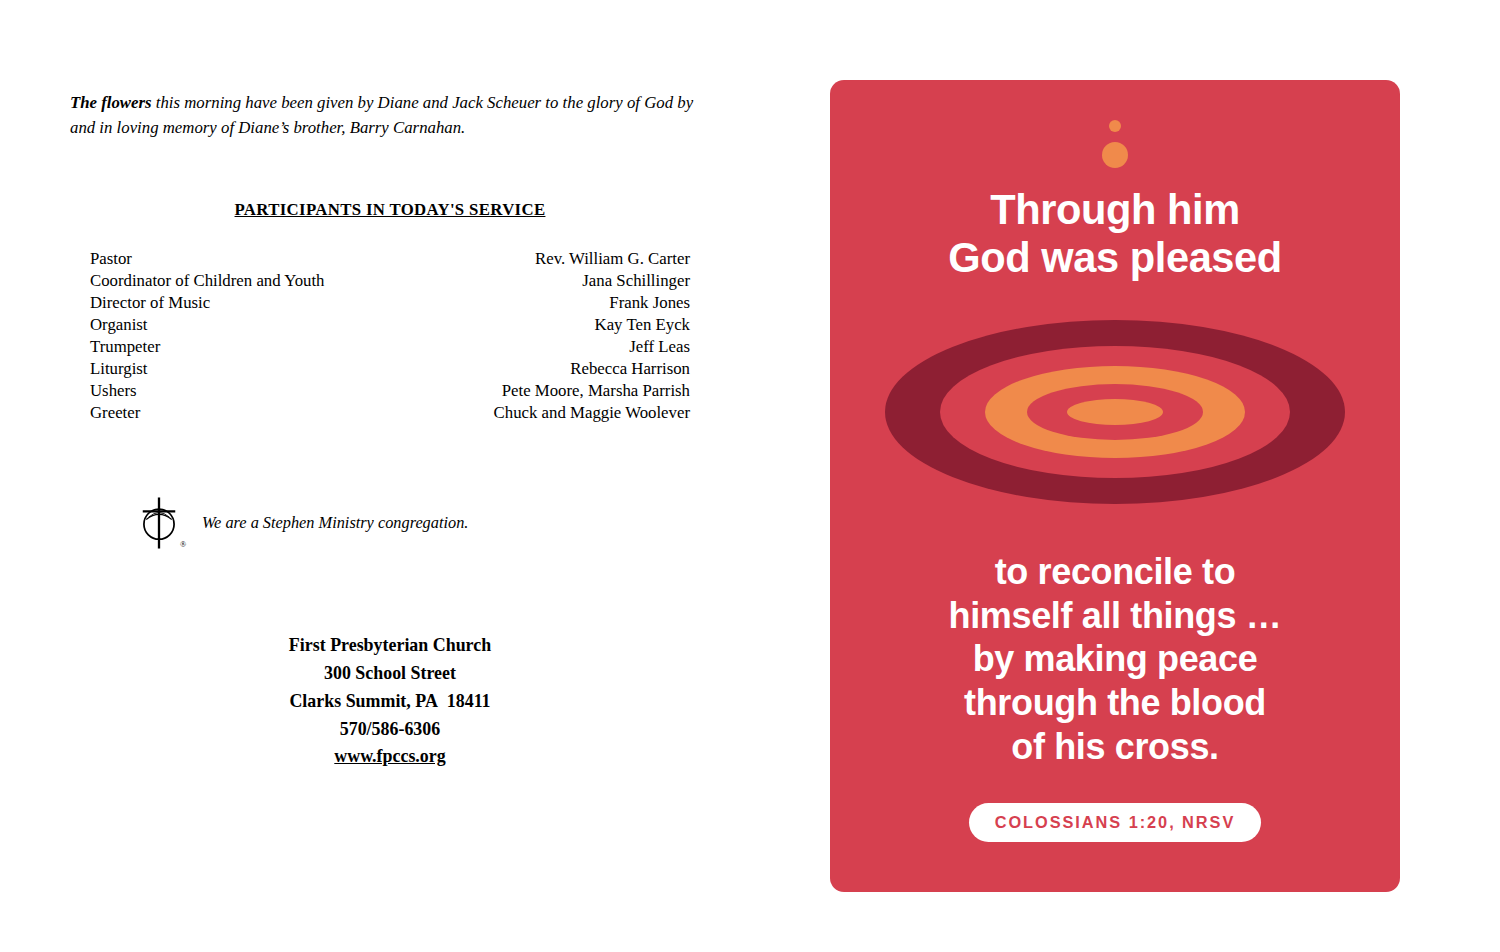The flowers this morning have been given by Diane and Jack Scheuer to the glory of God by and in loving memory of Diane’s brother, Barry Carnahan.
PARTICIPANTS IN TODAY'S SERVICE
| Pastor | Rev. William G. Carter |
| Coordinator of Children and Youth | Jana Schillinger |
| Director of Music | Frank Jones |
| Organist | Kay Ten Eyck |
| Trumpeter | Jeff Leas |
| Liturgist | Rebecca Harrison |
| Ushers | Pete Moore, Marsha Parrish |
| Greeter | Chuck and Maggie Woolever |
® We are a Stephen Ministry congregation.
First Presbyterian Church
300 School Street
Clarks Summit, PA 18411
570/586-6306
www.fpccs.org
Through him
God was pleased
to reconcile to
himself all things …
by making peace
through the blood
of his cross.
COLOSSIANS 1:20, NRSV